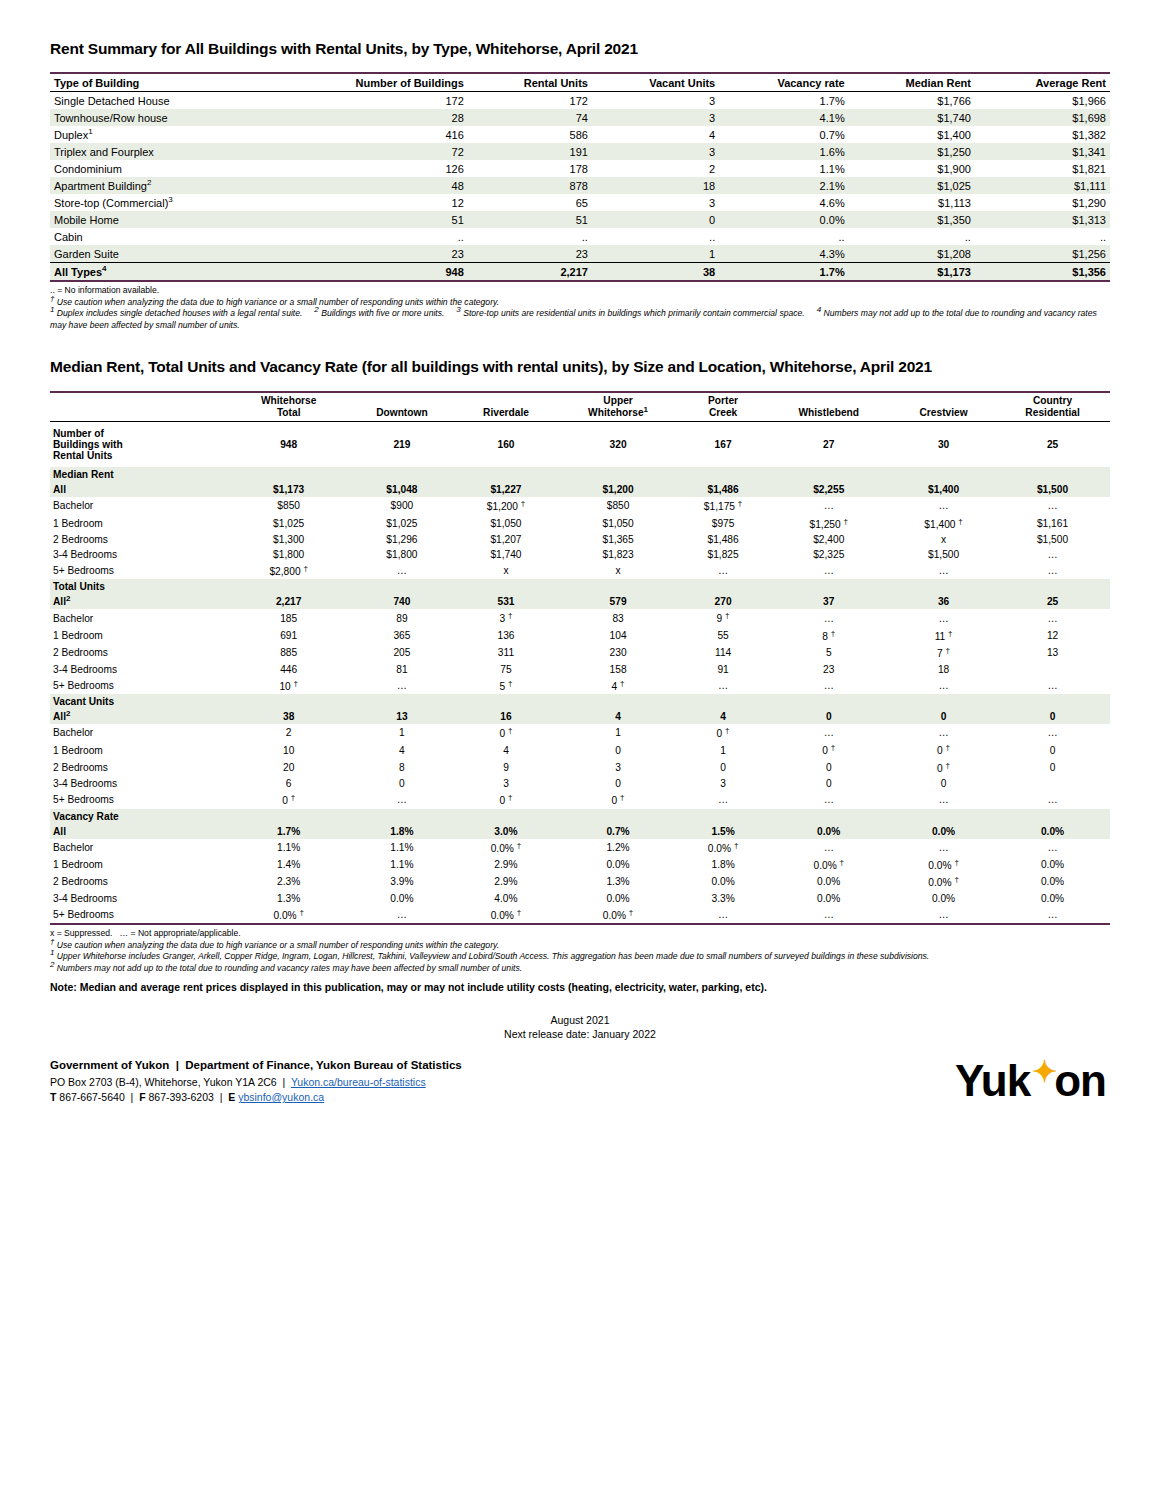Rent Summary for All Buildings with Rental Units, by Type, Whitehorse, April 2021
| Type of Building | Number of Buildings | Rental Units | Vacant Units | Vacancy rate | Median Rent | Average Rent |
| --- | --- | --- | --- | --- | --- | --- |
| Single Detached House | 172 | 172 | 3 | 1.7% | $1,766 | $1,966 |
| Townhouse/Row house | 28 | 74 | 3 | 4.1% | $1,740 | $1,698 |
| Duplex 1 | 416 | 586 | 4 | 0.7% | $1,400 | $1,382 |
| Triplex and Fourplex | 72 | 191 | 3 | 1.6% | $1,250 | $1,341 |
| Condominium | 126 | 178 | 2 | 1.1% | $1,900 | $1,821 |
| Apartment Building 2 | 48 | 878 | 18 | 2.1% | $1,025 | $1,111 |
| Store-top (Commercial) 3 | 12 | 65 | 3 | 4.6% | $1,113 | $1,290 |
| Mobile Home | 51 | 51 | 0 | 0.0% | $1,350 | $1,313 |
| Cabin | .. | .. | .. | .. | .. | .. |
| Garden Suite | 23 | 23 | 1 | 4.3% | $1,208 | $1,256 |
| All Types 4 | 948 | 2,217 | 38 | 1.7% | $1,173 | $1,356 |
.. = No information available.
† Use caution when analyzing the data due to high variance or a small number of responding units within the category.
1 Duplex includes single detached houses with a legal rental suite. 2 Buildings with five or more units. 3 Store-top units are residential units in buildings which primarily contain commercial space. 4 Numbers may not add up to the total due to rounding and vacancy rates may have been affected by small number of units.
Median Rent, Total Units and Vacancy Rate (for all buildings with rental units), by Size and Location, Whitehorse, April 2021
| | Whitehorse Total | Downtown | Riverdale | Upper Whitehorse 1 | Porter Creek | Whistlebend | Crestview | Country Residential |
| --- | --- | --- | --- | --- | --- | --- | --- | --- |
| Number of Buildings with Rental Units | 948 | 219 | 160 | 320 | 167 | 27 | 30 | 25 |
| Median Rent | | | | | | | | |
| All | $1,173 | $1,048 | $1,227 | $1,200 | $1,486 | $2,255 | $1,400 | $1,500 |
| Bachelor | $850 | $900 | $1,200 † | $850 | $1,175 † | … | … | … |
| 1 Bedroom | $1,025 | $1,025 | $1,050 | $1,050 | $975 | $1,250 † | $1,400 † | $1,161 |
| 2 Bedrooms | $1,300 | $1,296 | $1,207 | $1,365 | $1,486 | $2,400 | x | $1,500 |
| 3-4 Bedrooms | $1,800 | $1,800 | $1,740 | $1,823 | $1,825 | $2,325 | $1,500 | … |
| 5+ Bedrooms | $2,800 † | … | x | x | … | … | … | … |
| Total Units | | | | | | | | |
| All 2 | 2,217 | 740 | 531 | 579 | 270 | 37 | 36 | 25 |
| Bachelor | 185 | 89 | 3 † | 83 | 9 † | … | … | … |
| 1 Bedroom | 691 | 365 | 136 | 104 | 55 | 8 † | 11 † | 12 |
| 2 Bedrooms | 885 | 205 | 311 | 230 | 114 | 5 | 7 † | 13 |
| 3-4 Bedrooms | 446 | 81 | 75 | 158 | 91 | 23 | 18 | |
| 5+ Bedrooms | 10 † | … | 5 † | 4 † | … | … | … | … |
| Vacant Units | | | | | | | | |
| All 2 | 38 | 13 | 16 | 4 | 4 | 0 | 0 | 0 |
| Bachelor | 2 | 1 | 0 † | 1 | 0 † | … | … | … |
| 1 Bedroom | 10 | 4 | 4 | 0 | 1 | 0 † | 0 † | 0 |
| 2 Bedrooms | 20 | 8 | 9 | 3 | 0 | 0 | 0 † | 0 |
| 3-4 Bedrooms | 6 | 0 | 3 | 0 | 3 | 0 | 0 | |
| 5+ Bedrooms | 0 † | … | 0 † | 0 † | … | … | … | … |
| Vacancy Rate | | | | | | | | |
| All | 1.7% | 1.8% | 3.0% | 0.7% | 1.5% | 0.0% | 0.0% | 0.0% |
| Bachelor | 1.1% | 1.1% | 0.0% † | 1.2% | 0.0% † | … | … | … |
| 1 Bedroom | 1.4% | 1.1% | 2.9% | 0.0% | 1.8% | 0.0% † | 0.0% † | 0.0% |
| 2 Bedrooms | 2.3% | 3.9% | 2.9% | 1.3% | 0.0% | 0.0% | 0.0% † | 0.0% |
| 3-4 Bedrooms | 1.3% | 0.0% | 4.0% | 0.0% | 3.3% | 0.0% | 0.0% | 0.0% |
| 5+ Bedrooms | 0.0% † | … | 0.0% † | 0.0% † | … | … | … | … |
x = Suppressed. … = Not appropriate/applicable.
† Use caution when analyzing the data due to high variance or a small number of responding units within the category.
1 Upper Whitehorse includes Granger, Arkell, Copper Ridge, Ingram, Logan, Hillcrest, Takhini, Valleyview and Lobird/South Access. This aggregation has been made due to small numbers of surveyed buildings in these subdivisions.
2 Numbers may not add up to the total due to rounding and vacancy rates may have been affected by small number of units.
Note: Median and average rent prices displayed in this publication, may or may not include utility costs (heating, electricity, water, parking, etc).
August 2021
Next release date: January 2022
Government of Yukon | Department of Finance, Yukon Bureau of Statistics
PO Box 2703 (B-4), Whitehorse, Yukon Y1A 2C6 | Yukon.ca/bureau-of-statistics
T 867-667-5640 | F 867-393-6203 | E ybsinfo@yukon.ca
Yuk✦on